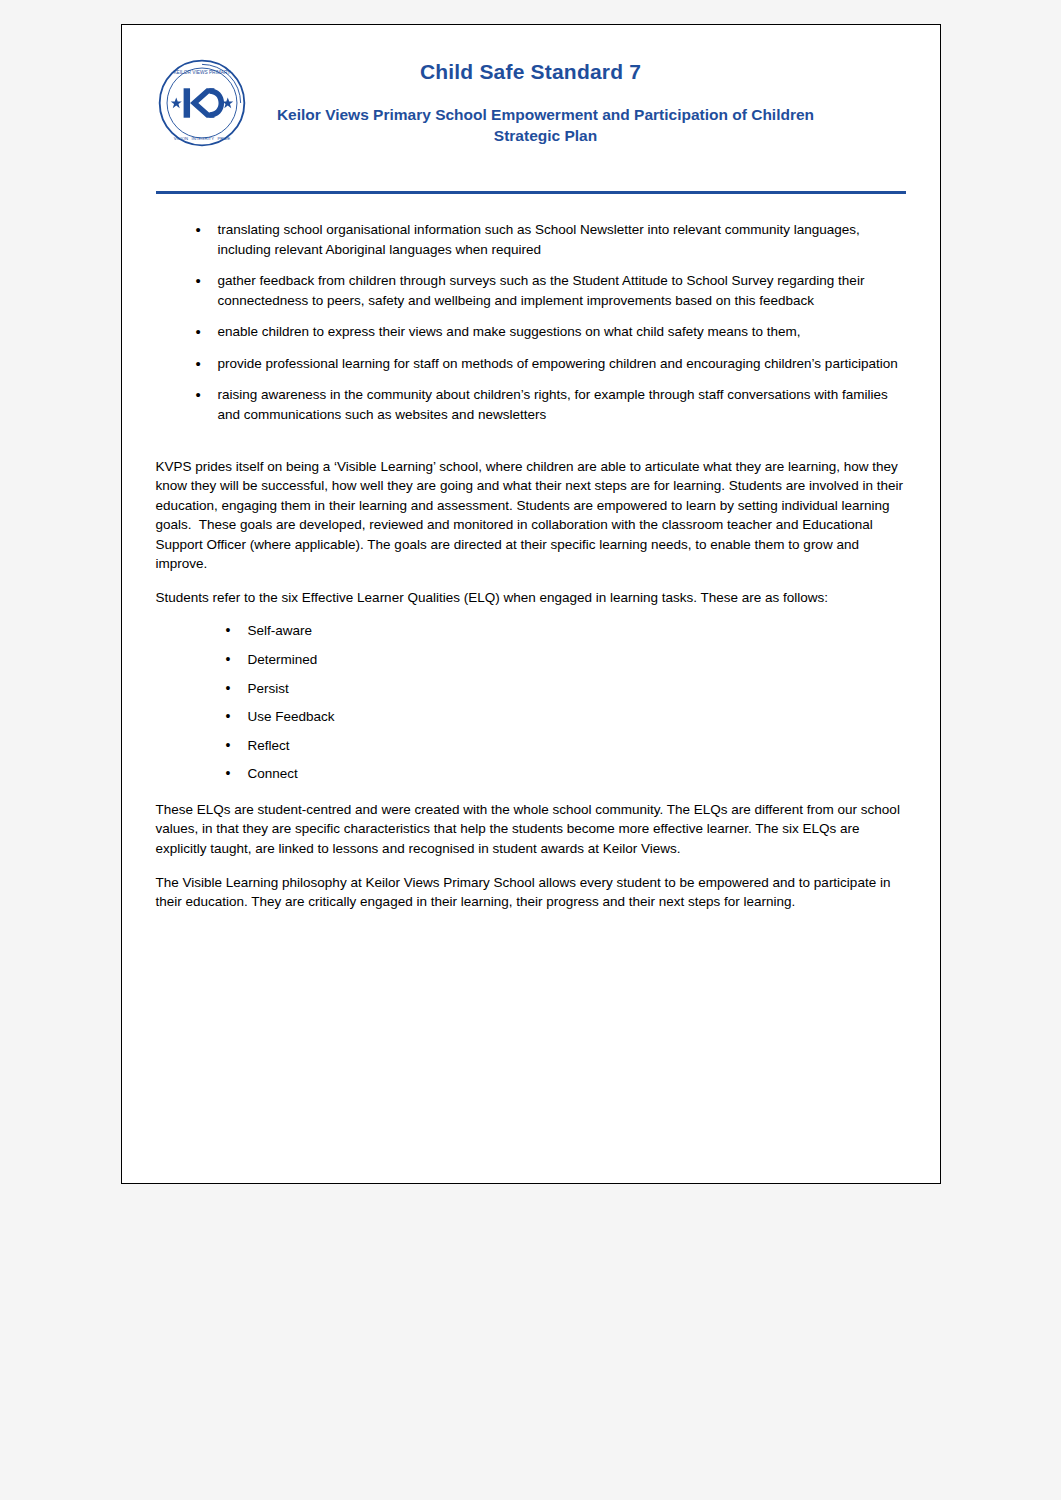KEILOR VIEWS PRIMARY VISION INTEGRITY PRIDE
Child Safe Standard 7
Keilor Views Primary School Empowerment and Participation of Children
Strategic Plan
translating school organisational information such as School Newsletter into relevant community languages, including relevant Aboriginal languages when required
gather feedback from children through surveys such as the Student Attitude to School Survey regarding their connectedness to peers, safety and wellbeing and implement improvements based on this feedback
enable children to express their views and make suggestions on what child safety means to them,
provide professional learning for staff on methods of empowering children and encouraging children’s participation
raising awareness in the community about children’s rights, for example through staff conversations with families and communications such as websites and newsletters
KVPS prides itself on being a ‘Visible Learning’ school, where children are able to articulate what they are learning, how they know they will be successful, how well they are going and what their next steps are for learning. Students are involved in their education, engaging them in their learning and assessment. Students are empowered to learn by setting individual learning goals. These goals are developed, reviewed and monitored in collaboration with the classroom teacher and Educational Support Officer (where applicable). The goals are directed at their specific learning needs, to enable them to grow and improve.
Students refer to the six Effective Learner Qualities (ELQ) when engaged in learning tasks. These are as follows:
Self-aware
Determined
Persist
Use Feedback
Reflect
Connect
These ELQs are student-centred and were created with the whole school community. The ELQs are different from our school values, in that they are specific characteristics that help the students become more effective learner. The six ELQs are explicitly taught, are linked to lessons and recognised in student awards at Keilor Views.
The Visible Learning philosophy at Keilor Views Primary School allows every student to be empowered and to participate in their education. They are critically engaged in their learning, their progress and their next steps for learning.